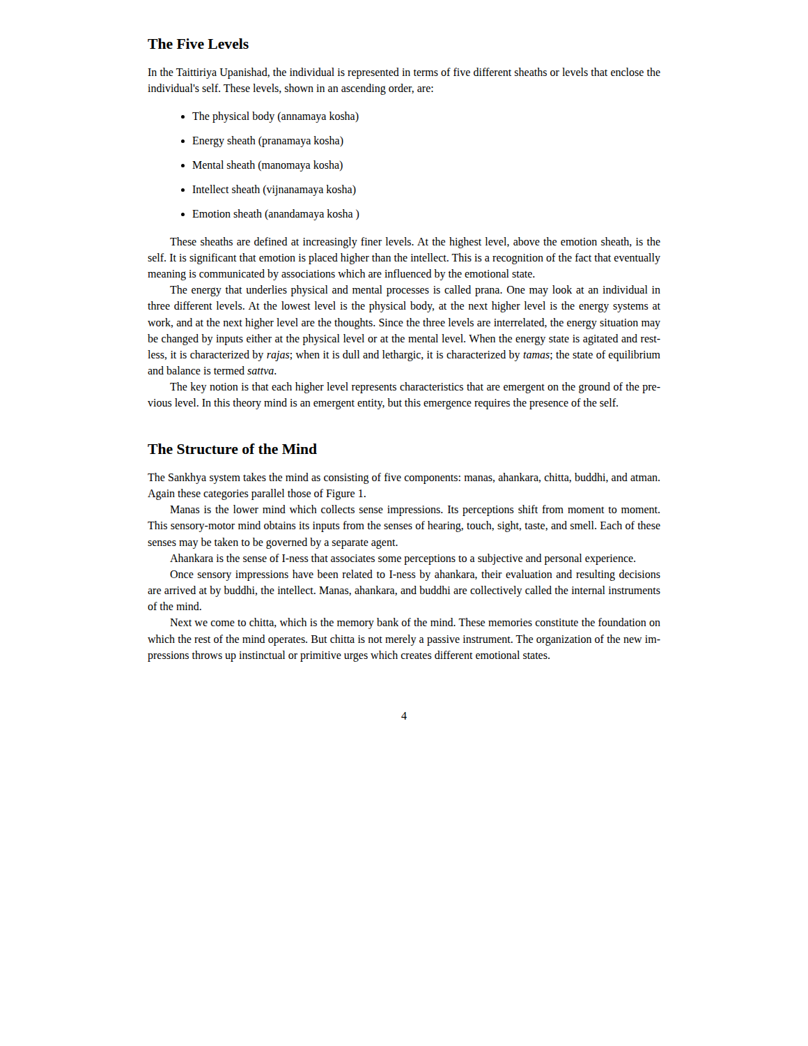The Five Levels
In the Taittiriya Upanishad, the individual is represented in terms of five different sheaths or levels that enclose the individual's self. These levels, shown in an ascending order, are:
The physical body (annamaya kosha)
Energy sheath (pranamaya kosha)
Mental sheath (manomaya kosha)
Intellect sheath (vijnanamaya kosha)
Emotion sheath (anandamaya kosha )
These sheaths are defined at increasingly finer levels. At the highest level, above the emotion sheath, is the self. It is significant that emotion is placed higher than the intellect. This is a recognition of the fact that eventually meaning is communicated by associations which are influenced by the emotional state.
The energy that underlies physical and mental processes is called prana. One may look at an individual in three different levels. At the lowest level is the physical body, at the next higher level is the energy systems at work, and at the next higher level are the thoughts. Since the three levels are interrelated, the energy situation may be changed by inputs either at the physical level or at the mental level. When the energy state is agitated and restless, it is characterized by rajas; when it is dull and lethargic, it is characterized by tamas; the state of equilibrium and balance is termed sattva.
The key notion is that each higher level represents characteristics that are emergent on the ground of the previous level. In this theory mind is an emergent entity, but this emergence requires the presence of the self.
The Structure of the Mind
The Sankhya system takes the mind as consisting of five components: manas, ahankara, chitta, buddhi, and atman. Again these categories parallel those of Figure 1.
Manas is the lower mind which collects sense impressions. Its perceptions shift from moment to moment. This sensory-motor mind obtains its inputs from the senses of hearing, touch, sight, taste, and smell. Each of these senses may be taken to be governed by a separate agent.
Ahankara is the sense of I-ness that associates some perceptions to a subjective and personal experience.
Once sensory impressions have been related to I-ness by ahankara, their evaluation and resulting decisions are arrived at by buddhi, the intellect. Manas, ahankara, and buddhi are collectively called the internal instruments of the mind.
Next we come to chitta, which is the memory bank of the mind. These memories constitute the foundation on which the rest of the mind operates. But chitta is not merely a passive instrument. The organization of the new impressions throws up instinctual or primitive urges which creates different emotional states.
4